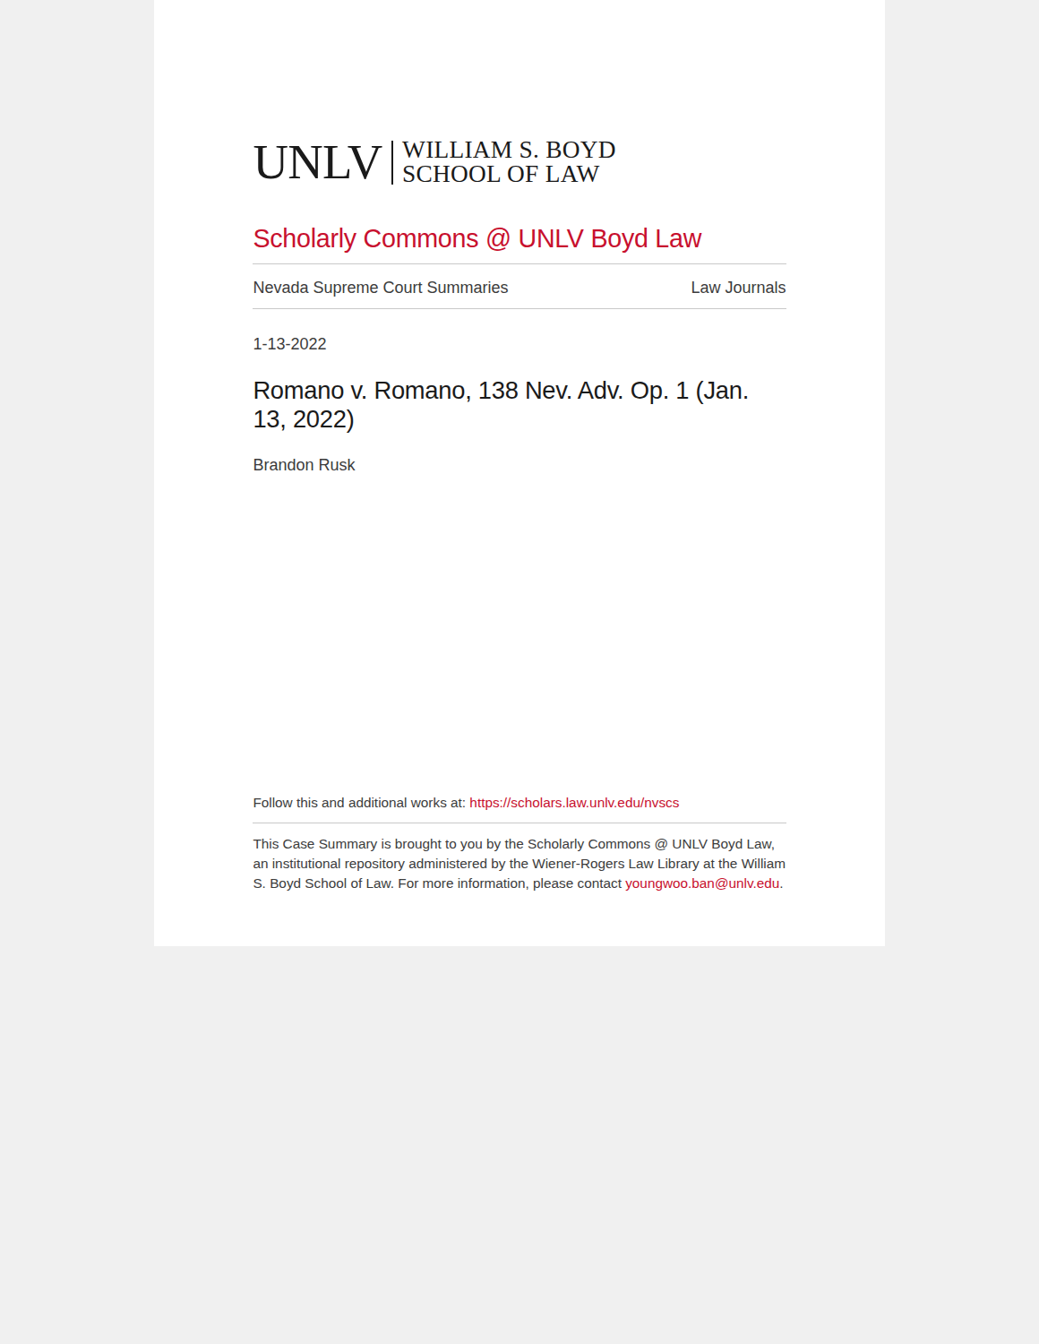UNLV
WILLIAM S. BOYD SCHOOL OF LAW
Scholarly Commons @ UNLV Boyd Law
Nevada Supreme Court Summaries Law Journals
1-13-2022
Romano v. Romano, 138 Nev. Adv. Op. 1 (Jan. 13, 2022)
Brandon Rusk
Follow this and additional works at: https://scholars.law.unlv.edu/nvscs
This Case Summary is brought to you by the Scholarly Commons @ UNLV Boyd Law, an institutional repository administered by the Wiener-Rogers Law Library at the William S. Boyd School of Law. For more information, please contact youngwoo.ban@unlv.edu.